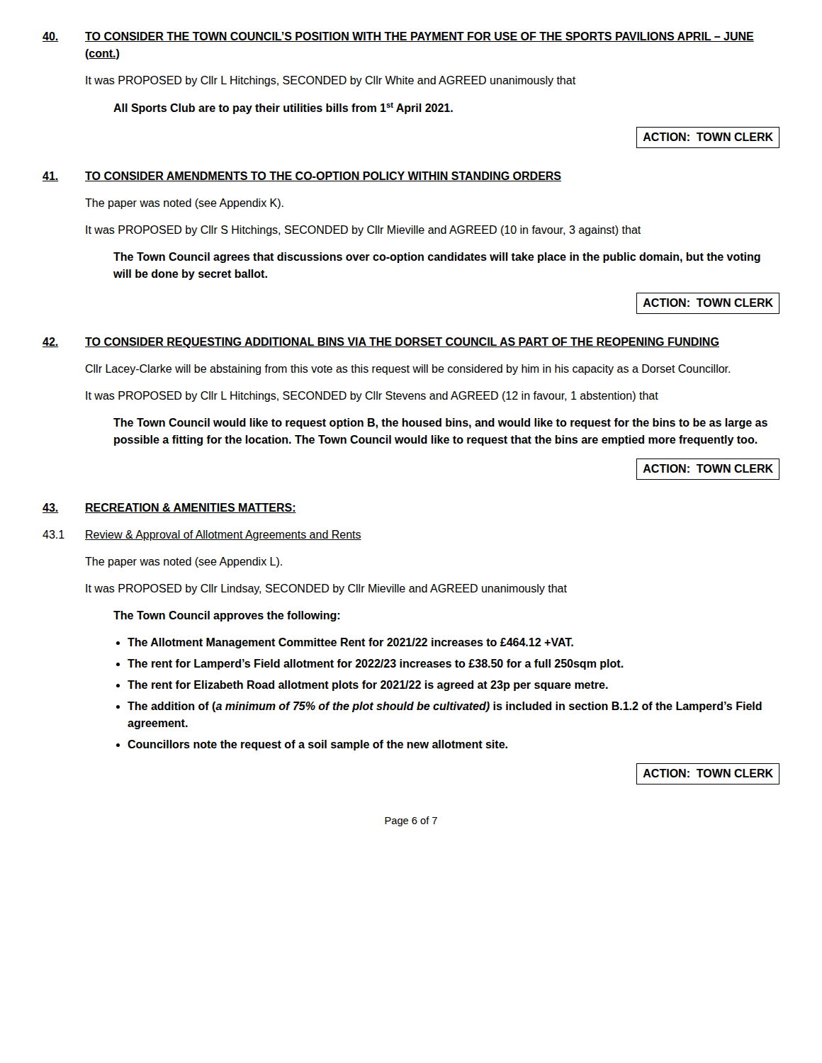40.
TO CONSIDER THE TOWN COUNCIL’S POSITION WITH THE PAYMENT FOR USE OF THE SPORTS PAVILIONS APRIL – JUNE (cont.)
It was PROPOSED by Cllr L Hitchings, SECONDED by Cllr White and AGREED unanimously that
All Sports Club are to pay their utilities bills from 1st April 2021.
ACTION: TOWN CLERK
41.
TO CONSIDER AMENDMENTS TO THE CO-OPTION POLICY WITHIN STANDING ORDERS
The paper was noted (see Appendix K).
It was PROPOSED by Cllr S Hitchings, SECONDED by Cllr Mieville and AGREED (10 in favour, 3 against) that
The Town Council agrees that discussions over co-option candidates will take place in the public domain, but the voting will be done by secret ballot.
ACTION: TOWN CLERK
42.
TO CONSIDER REQUESTING ADDITIONAL BINS VIA THE DORSET COUNCIL AS PART OF THE REOPENING FUNDING
Cllr Lacey-Clarke will be abstaining from this vote as this request will be considered by him in his capacity as a Dorset Councillor.
It was PROPOSED by Cllr L Hitchings, SECONDED by Cllr Stevens and AGREED (12 in favour, 1 abstention) that
The Town Council would like to request option B, the housed bins, and would like to request for the bins to be as large as possible a fitting for the location. The Town Council would like to request that the bins are emptied more frequently too.
ACTION: TOWN CLERK
43.
RECREATION & AMENITIES MATTERS:
43.1
Review & Approval of Allotment Agreements and Rents
The paper was noted (see Appendix L).
It was PROPOSED by Cllr Lindsay, SECONDED by Cllr Mieville and AGREED unanimously that
The Town Council approves the following:
The Allotment Management Committee Rent for 2021/22 increases to £464.12 +VAT.
The rent for Lamperd’s Field allotment for 2022/23 increases to £38.50 for a full 250sqm plot.
The rent for Elizabeth Road allotment plots for 2021/22 is agreed at 23p per square metre.
The addition of (a minimum of 75% of the plot should be cultivated) is included in section B.1.2 of the Lamperd’s Field agreement.
Councillors note the request of a soil sample of the new allotment site.
ACTION: TOWN CLERK
Page 6 of 7